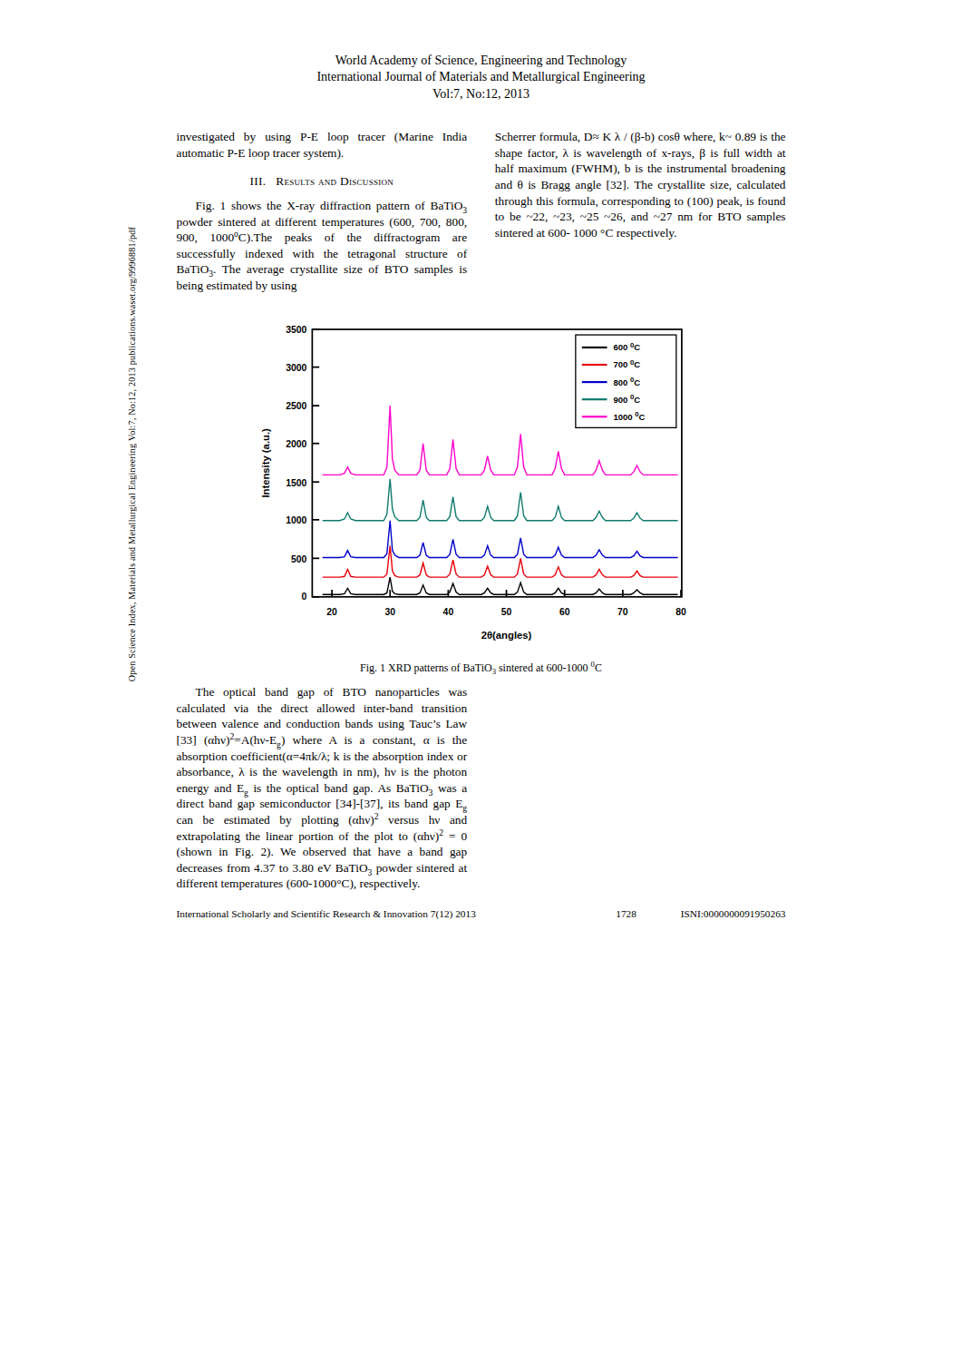World Academy of Science, Engineering and Technology
International Journal of Materials and Metallurgical Engineering
Vol:7, No:12, 2013
Open Science Index, Materials and Metallurgical Engineering Vol:7, No:12, 2013 publications.waset.org/9996881/pdf
investigated by using P-E loop tracer (Marine India automatic P-E loop tracer system).
III. Results and Discussion
Fig. 1 shows the X-ray diffraction pattern of BaTiO3 powder sintered at different temperatures (600, 700, 800, 900, 1000oC).The peaks of the diffractogram are successfully indexed with the tetragonal structure of BaTiO3. The average crystallite size of BTO samples is being estimated by using
Scherrer formula, D≈ K λ / (β-b) cosθ where, k~ 0.89 is the shape factor, λ is wavelength of x-rays, β is full width at half maximum (FWHM), b is the instrumental broadening and θ is Bragg angle [32]. The crystallite size, calculated through this formula, corresponding to (100) peak, is found to be ~22, ~23, ~25 ~26, and ~27 nm for BTO samples sintered at 600- 1000 °C respectively.
3500 3000 2500 2000 1500 1000 500 0 20 30 40 50 60 70 80 2θ(angles) Intensity (a.u.) 600 0C 700 0C 800 0C 900 0C 1000 0C
Fig. 1 XRD patterns of BaTiO3 sintered at 600-1000 0C
The optical band gap of BTO nanoparticles was calculated via the direct allowed inter-band transition between valence and conduction bands using Tauc’s Law [33] (αhν)2=A(hν-Eg) where A is a constant, α is the absorption coefficient(α=4πk/λ; k is the absorption index or absorbance, λ is the wavelength in nm), hν is the photon energy and Eg is the optical band gap. As BaTiO3 was a direct band gap semiconductor [34]-[37], its band gap Eg can be estimated by plotting (αhν)2 versus hν and extrapolating the linear portion of the plot to (αhν)2 = 0 (shown in Fig. 2). We observed that have a band gap decreases from 4.37 to 3.80 eV BaTiO3 powder sintered at different temperatures (600-1000°C), respectively.
International Scholarly and Scientific Research & Innovation 7(12) 2013
1728
ISNI:0000000091950263